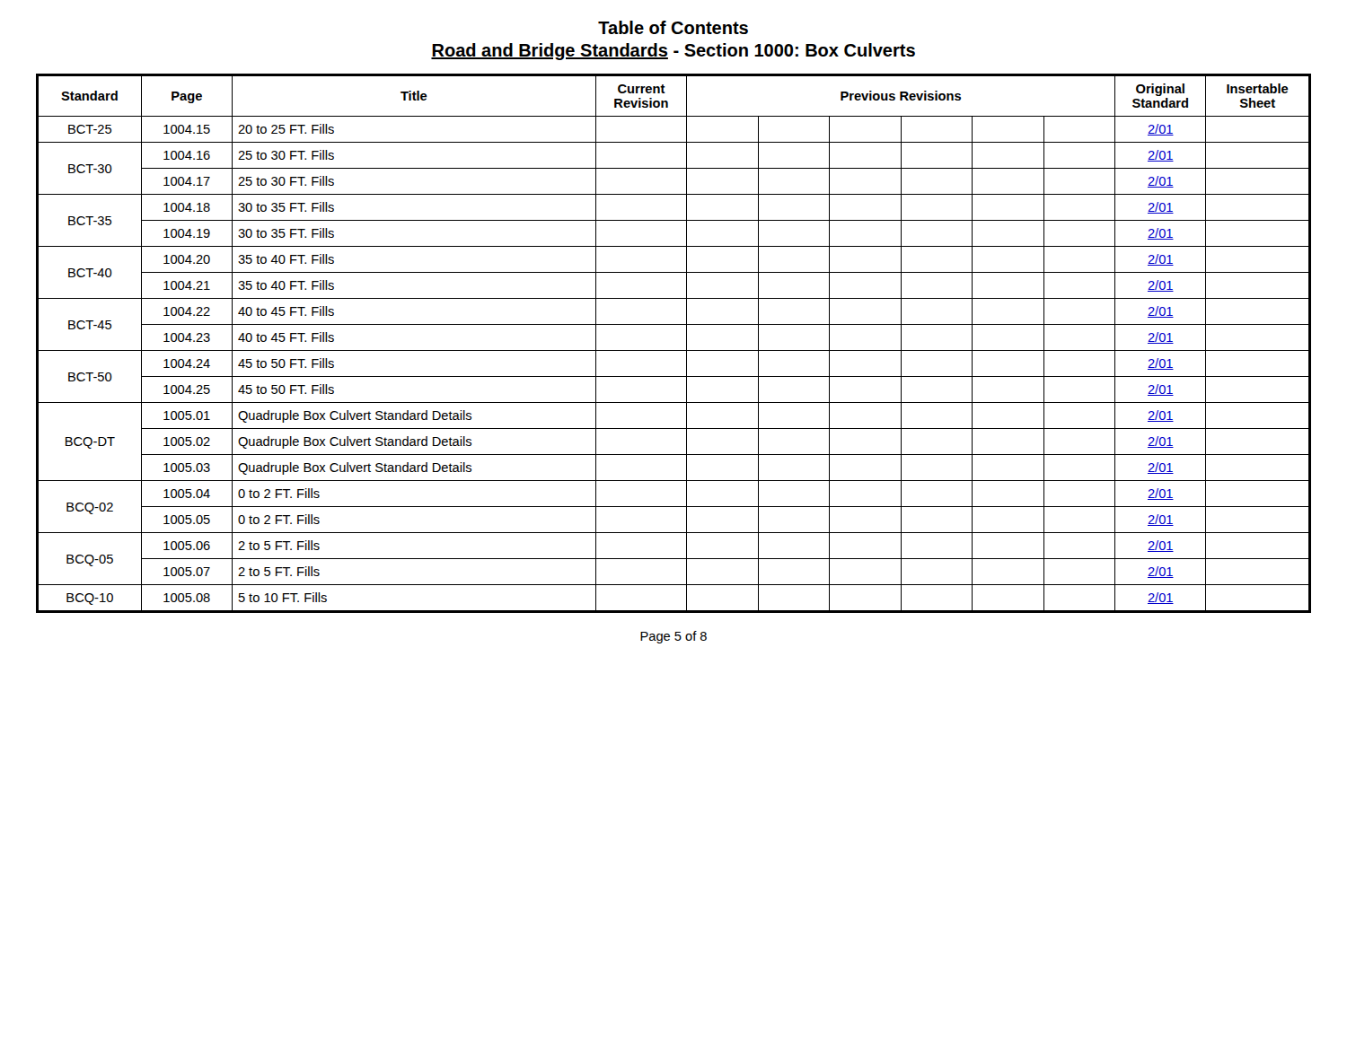Table of Contents
Road and Bridge Standards - Section 1000: Box Culverts
| Standard | Page | Title | Current Revision | Previous Revisions | Original Standard | Insertable Sheet |
| --- | --- | --- | --- | --- | --- | --- |
| BCT-25 | 1004.15 | 20 to 25 FT. Fills | | | | | | | | 2/01 | |
| BCT-30 | 1004.16 | 25 to 30 FT. Fills | | | | | | | | 2/01 | |
| 1004.17 | 25 to 30 FT. Fills | | | | | | | | 2/01 | |
| BCT-35 | 1004.18 | 30 to 35 FT. Fills | | | | | | | | 2/01 | |
| 1004.19 | 30 to 35 FT. Fills | | | | | | | | 2/01 | |
| BCT-40 | 1004.20 | 35 to 40 FT. Fills | | | | | | | | 2/01 | |
| 1004.21 | 35 to 40 FT. Fills | | | | | | | | 2/01 | |
| BCT-45 | 1004.22 | 40 to 45 FT. Fills | | | | | | | | 2/01 | |
| 1004.23 | 40 to 45 FT. Fills | | | | | | | | 2/01 | |
| BCT-50 | 1004.24 | 45 to 50 FT. Fills | | | | | | | | 2/01 | |
| 1004.25 | 45 to 50 FT. Fills | | | | | | | | 2/01 | |
| BCQ-DT | 1005.01 | Quadruple Box Culvert Standard Details | | | | | | | | 2/01 | |
| 1005.02 | Quadruple Box Culvert Standard Details | | | | | | | | 2/01 | |
| 1005.03 | Quadruple Box Culvert Standard Details | | | | | | | | 2/01 | |
| BCQ-02 | 1005.04 | 0 to 2 FT. Fills | | | | | | | | 2/01 | |
| 1005.05 | 0 to 2 FT. Fills | | | | | | | | 2/01 | |
| BCQ-05 | 1005.06 | 2 to 5 FT. Fills | | | | | | | | 2/01 | |
| 1005.07 | 2 to 5 FT. Fills | | | | | | | | 2/01 | |
| BCQ-10 | 1005.08 | 5 to 10 FT. Fills | | | | | | | | 2/01 | |
Page 5 of 8